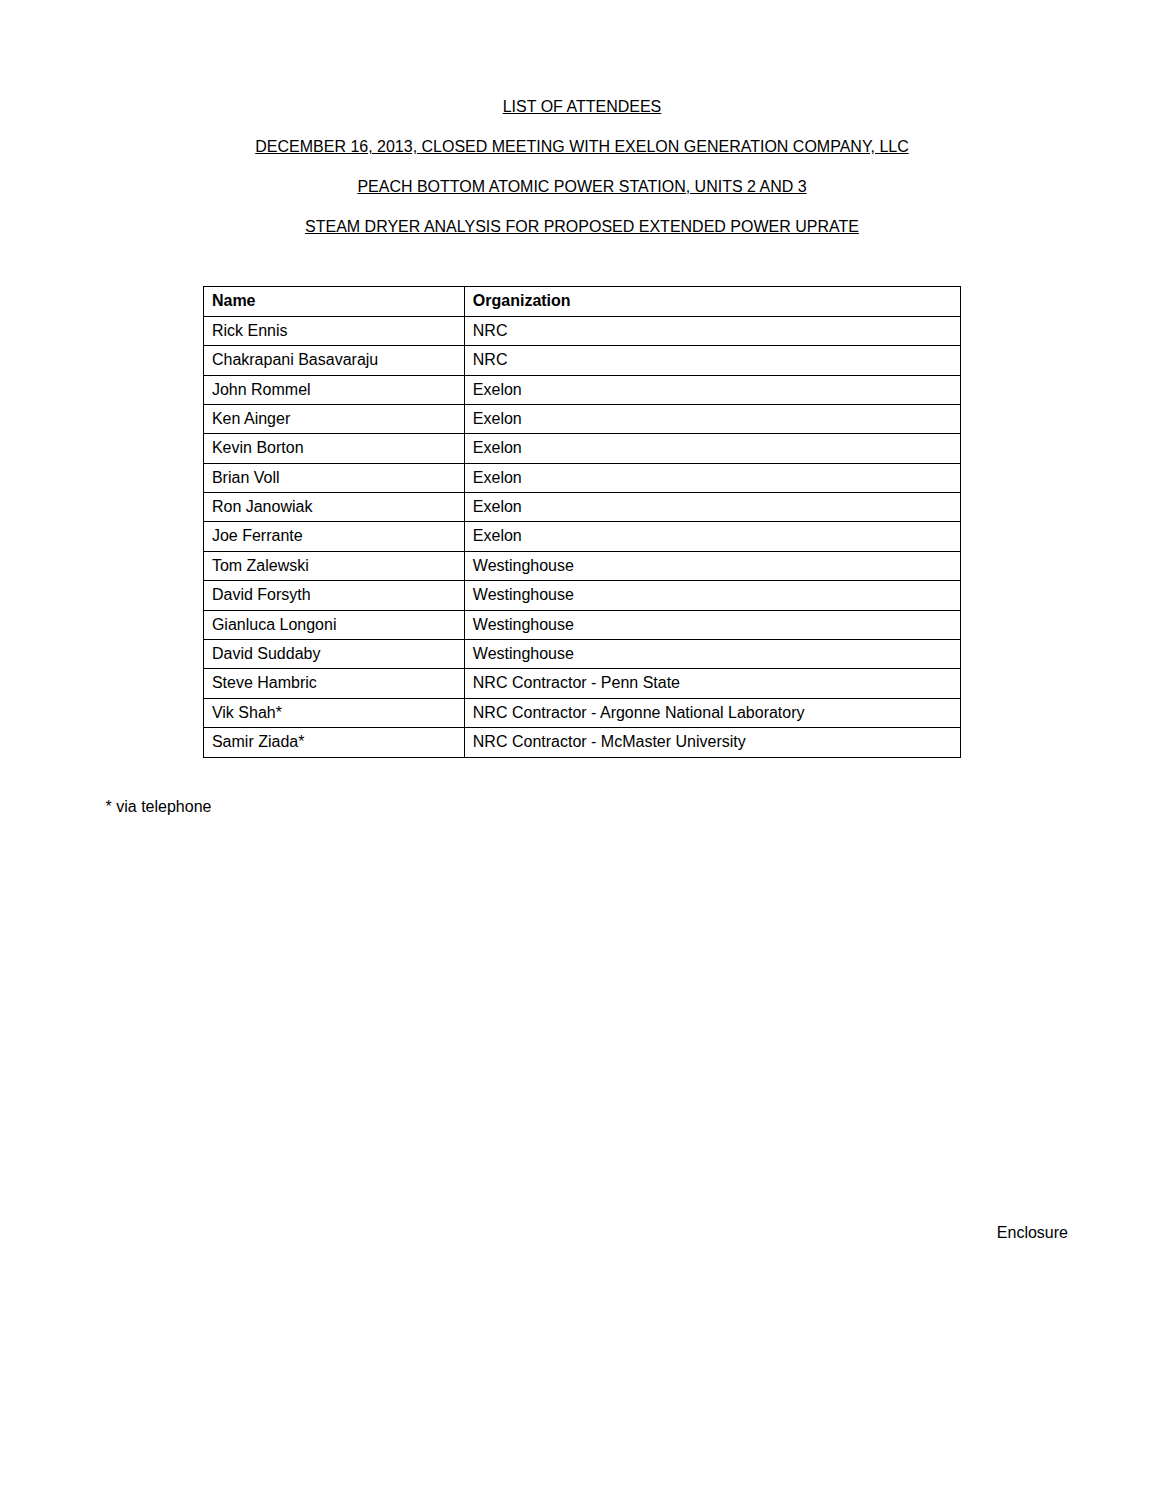LIST OF ATTENDEES
DECEMBER 16, 2013, CLOSED MEETING WITH EXELON GENERATION COMPANY, LLC
PEACH BOTTOM ATOMIC POWER STATION, UNITS 2 AND 3
STEAM DRYER ANALYSIS FOR PROPOSED EXTENDED POWER UPRATE
| Name | Organization |
| --- | --- |
| Rick Ennis | NRC |
| Chakrapani Basavaraju | NRC |
| John Rommel | Exelon |
| Ken Ainger | Exelon |
| Kevin Borton | Exelon |
| Brian Voll | Exelon |
| Ron Janowiak | Exelon |
| Joe Ferrante | Exelon |
| Tom Zalewski | Westinghouse |
| David Forsyth | Westinghouse |
| Gianluca Longoni | Westinghouse |
| David Suddaby | Westinghouse |
| Steve Hambric | NRC Contractor - Penn State |
| Vik Shah* | NRC Contractor - Argonne National Laboratory |
| Samir Ziada* | NRC Contractor - McMaster University |
* via telephone
Enclosure